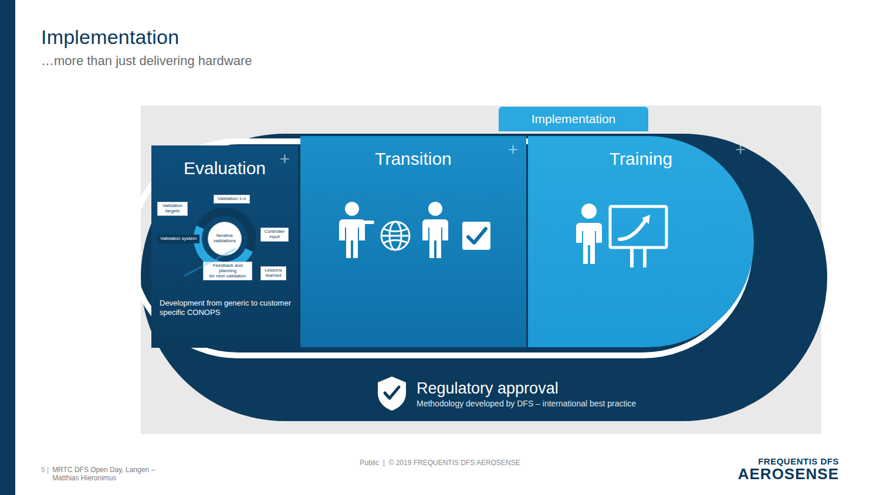Implementation
…more than just delivering hardware
Implementation
+
Evaluation
Iterative
validations
Validation
targets
Validation 1-n
Validation system
Controller
input
Lessons
learned
Feedback and planning
for next validation
Involvement of ATCOs and engineers
Development from generic to customer specific CONOPS
+
Transition
+
Training
Regulatory approval
Methodology developed by DFS – international best practice
5 | MRTC DFS Open Day, Langen –
Matthias Hieronimus
Public | © 2019 FREQUENTIS DFS AEROSENSE
FREQUENTIS DFS
AEROSENSE